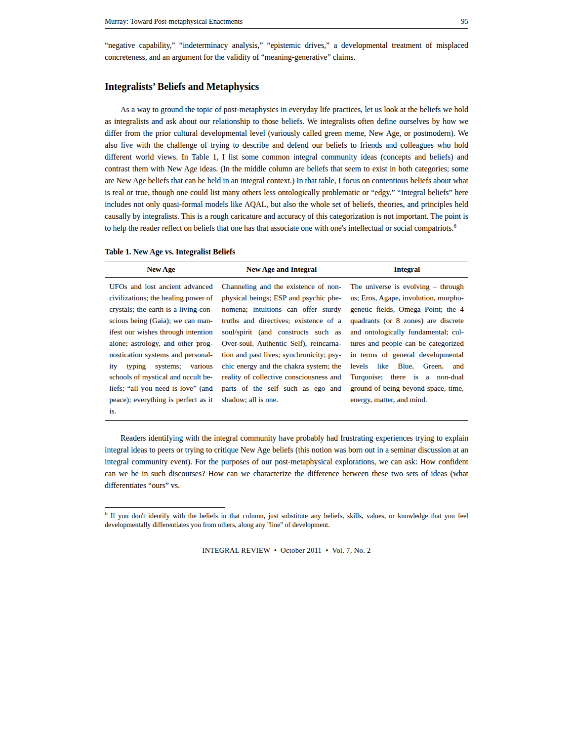Murray: Toward Post-metaphysical Enactments 95
“negative capability,” “indeterminacy analysis,” “epistemic drives,” a developmental treatment of misplaced concreteness, and an argument for the validity of “meaning-generative” claims.
Integralists’ Beliefs and Metaphysics
As a way to ground the topic of post-metaphysics in everyday life practices, let us look at the beliefs we hold as integralists and ask about our relationship to those beliefs. We integralists often define ourselves by how we differ from the prior cultural developmental level (variously called green meme, New Age, or postmodern). We also live with the challenge of trying to describe and defend our beliefs to friends and colleagues who hold different world views. In Table 1, I list some common integral community ideas (concepts and beliefs) and contrast them with New Age ideas. (In the middle column are beliefs that seem to exist in both categories; some are New Age beliefs that can be held in an integral context.) In that table, I focus on contentious beliefs about what is real or true, though one could list many others less ontologically problematic or “edgy.” “Integral beliefs” here includes not only quasi-formal models like AQAL, but also the whole set of beliefs, theories, and principles held causally by integralists. This is a rough caricature and accuracy of this categorization is not important. The point is to help the reader reflect on beliefs that one has that associate one with one's intellectual or social compatriots.6
Table 1. New Age vs. Integralist Beliefs
| New Age | New Age and Integral | Integral |
| --- | --- | --- |
| UFOs and lost ancient advanced civilizations; the healing power of crystals; the earth is a living conscious being (Gaia); we can manifest our wishes through intention alone; astrology, and other prognostication systems and personality typing systems; various schools of mystical and occult beliefs; “all you need is love” (and peace); everything is perfect as it is. | Channeling and the existence of non-physical beings; ESP and psychic phenomena; intuitions can offer sturdy truths and directives; existence of a soul/spirit (and constructs such as Over-soul, Authentic Self), reincarnation and past lives; synchronicity; psychic energy and the chakra system; the reality of collective consciousness and parts of the self such as ego and shadow; all is one. | The universe is evolving – through us; Eros, Agape, involution, morphogenetic fields, Omega Point; the 4 quadrants (or 8 zones) are discrete and ontologically fundamental; cultures and people can be categorized in terms of general developmental levels like Blue, Green, and Turquoise; there is a non-dual ground of being beyond space, time, energy, matter, and mind. |
Readers identifying with the integral community have probably had frustrating experiences trying to explain integral ideas to peers or trying to critique New Age beliefs (this notion was born out in a seminar discussion at an integral community event). For the purposes of our post-metaphysical explorations, we can ask: How confident can we be in such discourses? How can we characterize the difference between these two sets of ideas (what differentiates “ours” vs.
6 If you don't identify with the beliefs in that column, just substitute any beliefs, skills, values, or knowledge that you feel developmentally differentiates you from others, along any "line" of development.
INTEGRAL REVIEW • October 2011 • Vol. 7, No. 2